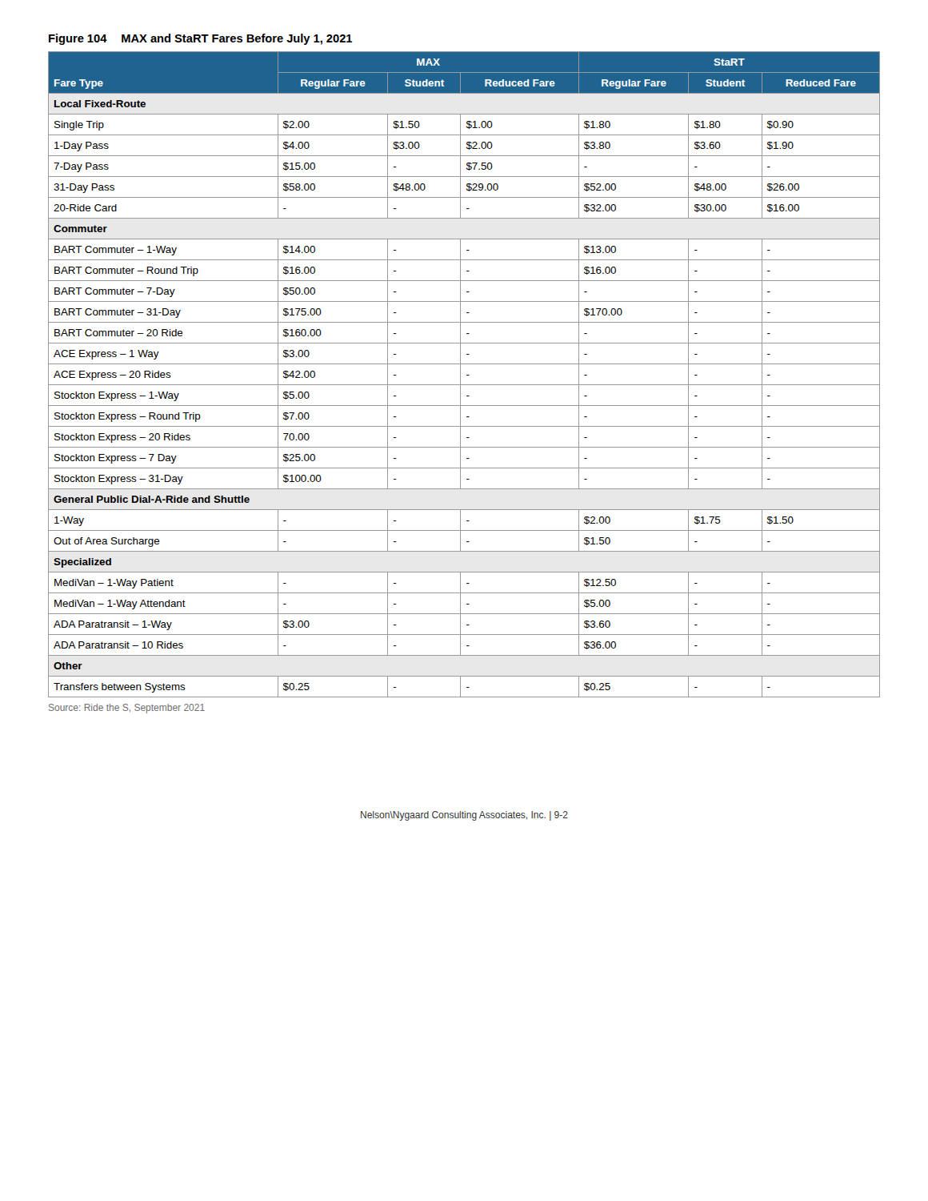Figure 104 MAX and StaRT Fares Before July 1, 2021
| Fare Type | MAX | StaRT |
| --- | --- | --- |
| Regular Fare | Student | Reduced Fare | Regular Fare | Student | Reduced Fare |
| Local Fixed-Route |
| Single Trip | $2.00 | $1.50 | $1.00 | $1.80 | $1.80 | $0.90 |
| 1-Day Pass | $4.00 | $3.00 | $2.00 | $3.80 | $3.60 | $1.90 |
| 7-Day Pass | $15.00 | - | $7.50 | - | - | - |
| 31-Day Pass | $58.00 | $48.00 | $29.00 | $52.00 | $48.00 | $26.00 |
| 20-Ride Card | - | - | - | $32.00 | $30.00 | $16.00 |
| Commuter |
| BART Commuter – 1-Way | $14.00 | - | - | $13.00 | - | - |
| BART Commuter – Round Trip | $16.00 | - | - | $16.00 | - | - |
| BART Commuter – 7-Day | $50.00 | - | - | - | - | - |
| BART Commuter – 31-Day | $175.00 | - | - | $170.00 | - | - |
| BART Commuter – 20 Ride | $160.00 | - | - | - | - | - |
| ACE Express – 1 Way | $3.00 | - | - | - | - | - |
| ACE Express – 20 Rides | $42.00 | - | - | - | - | - |
| Stockton Express – 1-Way | $5.00 | - | - | - | - | - |
| Stockton Express – Round Trip | $7.00 | - | - | - | - | - |
| Stockton Express – 20 Rides | 70.00 | - | - | - | - | - |
| Stockton Express – 7 Day | $25.00 | - | - | - | - | - |
| Stockton Express – 31-Day | $100.00 | - | - | - | - | - |
| General Public Dial-A-Ride and Shuttle |
| 1-Way | - | - | - | $2.00 | $1.75 | $1.50 |
| Out of Area Surcharge | - | - | - | $1.50 | - | - |
| Specialized |
| MediVan – 1-Way Patient | - | - | - | $12.50 | - | - |
| MediVan – 1-Way Attendant | - | - | - | $5.00 | - | - |
| ADA Paratransit – 1-Way | $3.00 | - | - | $3.60 | - | - |
| ADA Paratransit – 10 Rides | - | - | - | $36.00 | - | - |
| Other |
| Transfers between Systems | $0.25 | - | - | $0.25 | - | - |
Source: Ride the S, September 2021
Nelson\Nygaard Consulting Associates, Inc. | 9-2